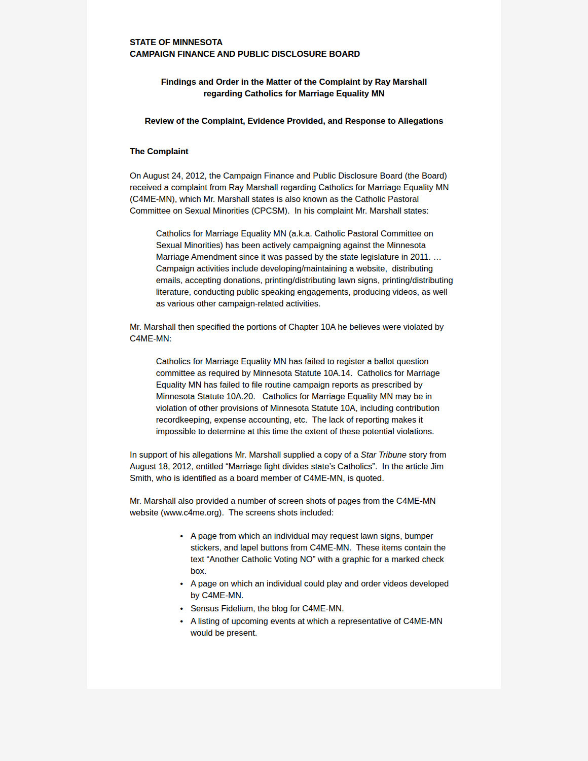STATE OF MINNESOTA
CAMPAIGN FINANCE AND PUBLIC DISCLOSURE BOARD
Findings and Order in the Matter of the Complaint by Ray Marshall
regarding Catholics for Marriage Equality MN
Review of the Complaint, Evidence Provided, and Response to Allegations
The Complaint
On August 24, 2012, the Campaign Finance and Public Disclosure Board (the Board) received a complaint from Ray Marshall regarding Catholics for Marriage Equality MN (C4ME-MN), which Mr. Marshall states is also known as the Catholic Pastoral Committee on Sexual Minorities (CPCSM). In his complaint Mr. Marshall states:
Catholics for Marriage Equality MN (a.k.a. Catholic Pastoral Committee on Sexual Minorities) has been actively campaigning against the Minnesota Marriage Amendment since it was passed by the state legislature in 2011. …Campaign activities include developing/maintaining a website, distributing emails, accepting donations, printing/distributing lawn signs, printing/distributing literature, conducting public speaking engagements, producing videos, as well as various other campaign-related activities.
Mr. Marshall then specified the portions of Chapter 10A he believes were violated by C4ME-MN:
Catholics for Marriage Equality MN has failed to register a ballot question committee as required by Minnesota Statute 10A.14. Catholics for Marriage Equality MN has failed to file routine campaign reports as prescribed by Minnesota Statute 10A.20. Catholics for Marriage Equality MN may be in violation of other provisions of Minnesota Statute 10A, including contribution recordkeeping, expense accounting, etc. The lack of reporting makes it impossible to determine at this time the extent of these potential violations.
In support of his allegations Mr. Marshall supplied a copy of a Star Tribune story from August 18, 2012, entitled “Marriage fight divides state’s Catholics”. In the article Jim Smith, who is identified as a board member of C4ME-MN, is quoted.
Mr. Marshall also provided a number of screen shots of pages from the C4ME-MN website (www.c4me.org). The screens shots included:
A page from which an individual may request lawn signs, bumper stickers, and lapel buttons from C4ME-MN. These items contain the text “Another Catholic Voting NO” with a graphic for a marked check box.
A page on which an individual could play and order videos developed by C4ME-MN.
Sensus Fidelium, the blog for C4ME-MN.
A listing of upcoming events at which a representative of C4ME-MN would be present.